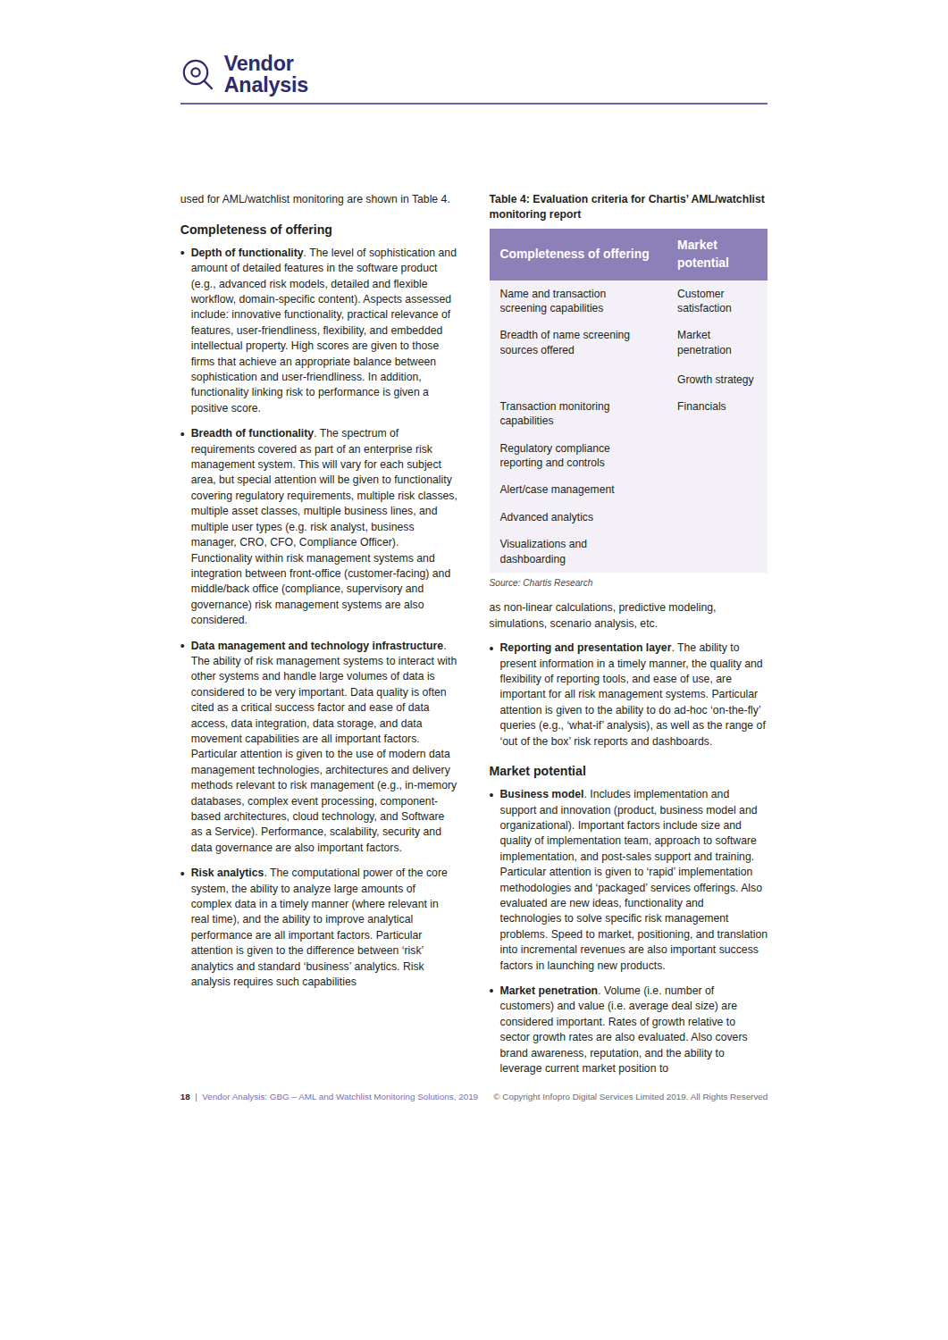Vendor
Analysis
used for AML/watchlist monitoring are shown in Table 4.
Completeness of offering
Depth of functionality. The level of sophistication and amount of detailed features in the software product (e.g., advanced risk models, detailed and flexible workflow, domain-specific content). Aspects assessed include: innovative functionality, practical relevance of features, user-friendliness, flexibility, and embedded intellectual property. High scores are given to those firms that achieve an appropriate balance between sophistication and user-friendliness. In addition, functionality linking risk to performance is given a positive score.
Breadth of functionality. The spectrum of requirements covered as part of an enterprise risk management system. This will vary for each subject area, but special attention will be given to functionality covering regulatory requirements, multiple risk classes, multiple asset classes, multiple business lines, and multiple user types (e.g. risk analyst, business manager, CRO, CFO, Compliance Officer). Functionality within risk management systems and integration between front-office (customer-facing) and middle/back office (compliance, supervisory and governance) risk management systems are also considered.
Data management and technology infrastructure. The ability of risk management systems to interact with other systems and handle large volumes of data is considered to be very important. Data quality is often cited as a critical success factor and ease of data access, data integration, data storage, and data movement capabilities are all important factors. Particular attention is given to the use of modern data management technologies, architectures and delivery methods relevant to risk management (e.g., in-memory databases, complex event processing, component-based architectures, cloud technology, and Software as a Service). Performance, scalability, security and data governance are also important factors.
Risk analytics. The computational power of the core system, the ability to analyze large amounts of complex data in a timely manner (where relevant in real time), and the ability to improve analytical performance are all important factors. Particular attention is given to the difference between ‘risk’ analytics and standard ‘business’ analytics. Risk analysis requires such capabilities
Table 4: Evaluation criteria for Chartis’ AML/watchlist monitoring report
| Completeness of offering | Market potential |
| --- | --- |
| Name and transaction screening capabilities | Customer satisfaction |
| Breadth of name screening sources offered | Market penetration Growth strategy |
| Transaction monitoring capabilities | Financials |
| Regulatory compliance reporting and controls | |
| Alert/case management | |
| Advanced analytics | |
| Visualizations and dashboarding | |
Source: Chartis Research
as non-linear calculations, predictive modeling, simulations, scenario analysis, etc.
Reporting and presentation layer. The ability to present information in a timely manner, the quality and flexibility of reporting tools, and ease of use, are important for all risk management systems. Particular attention is given to the ability to do ad-hoc ‘on-the-fly’ queries (e.g., ‘what-if’ analysis), as well as the range of ‘out of the box’ risk reports and dashboards.
Market potential
Business model. Includes implementation and support and innovation (product, business model and organizational). Important factors include size and quality of implementation team, approach to software implementation, and post-sales support and training. Particular attention is given to ‘rapid’ implementation methodologies and ‘packaged’ services offerings. Also evaluated are new ideas, functionality and technologies to solve specific risk management problems. Speed to market, positioning, and translation into incremental revenues are also important success factors in launching new products.
Market penetration. Volume (i.e. number of customers) and value (i.e. average deal size) are considered important. Rates of growth relative to sector growth rates are also evaluated. Also covers brand awareness, reputation, and the ability to leverage current market position to
18 | Vendor Analysis: GBG – AML and Watchlist Monitoring Solutions, 2019
© Copyright Infopro Digital Services Limited 2019. All Rights Reserved